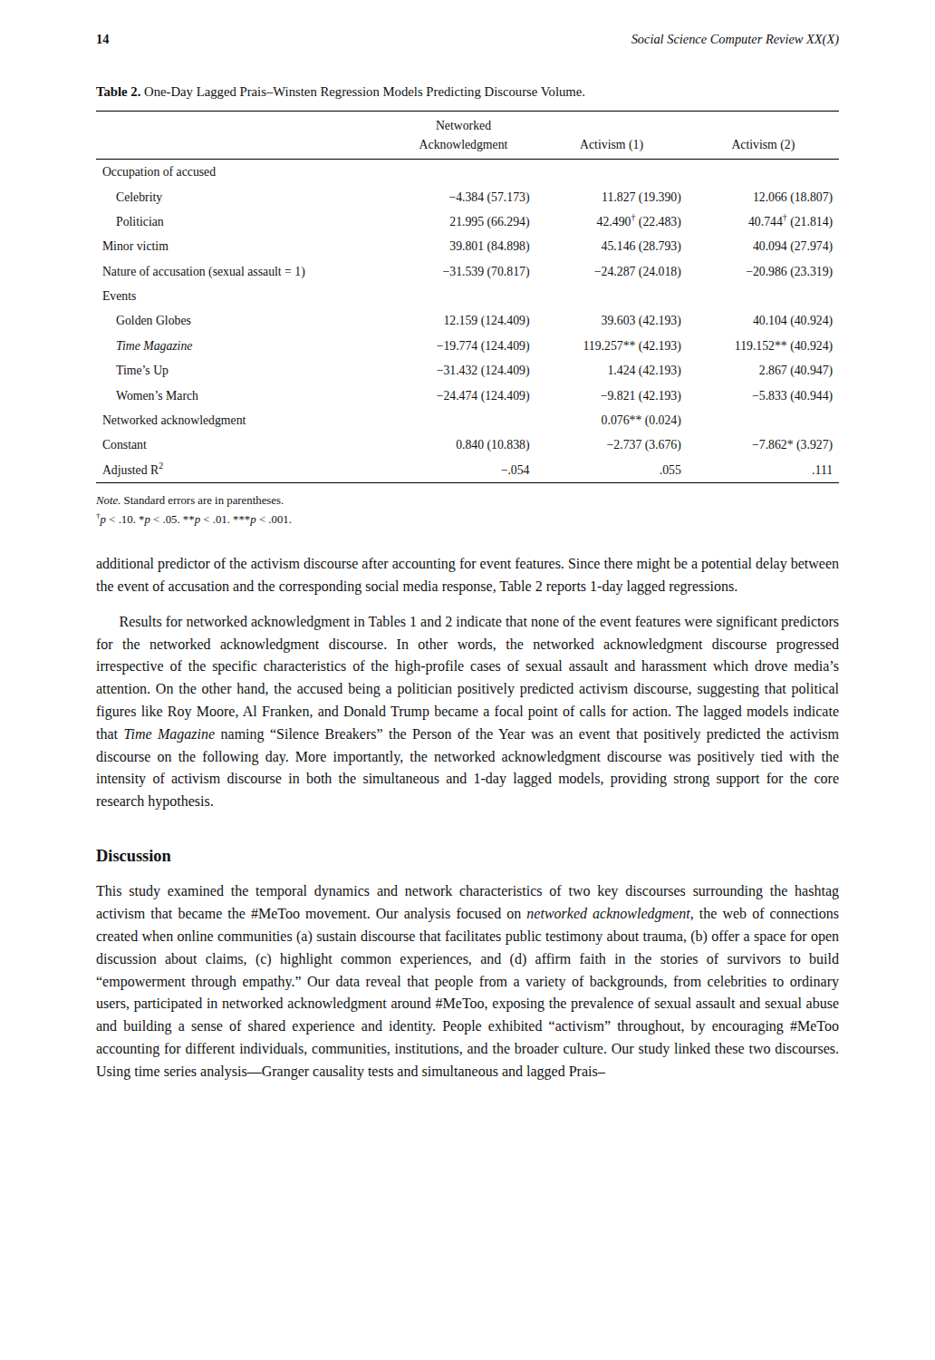14 Social Science Computer Review XX(X)
Table 2. One-Day Lagged Prais–Winsten Regression Models Predicting Discourse Volume.
| | Networked Acknowledgment | Activism (1) | Activism (2) |
| --- | --- | --- | --- |
| Occupation of accused |
| Celebrity | −4.384 (57.173) | 11.827 (19.390) | 12.066 (18.807) |
| Politician | 21.995 (66.294) | 42.490 † (22.483) | 40.744 † (21.814) |
| Minor victim | 39.801 (84.898) | 45.146 (28.793) | 40.094 (27.974) |
| Nature of accusation (sexual assault = 1) | −31.539 (70.817) | −24.287 (24.018) | −20.986 (23.319) |
| Events |
| Golden Globes | 12.159 (124.409) | 39.603 (42.193) | 40.104 (40.924) |
| Time Magazine | −19.774 (124.409) | 119.257** (42.193) | 119.152** (40.924) |
| Time’s Up | −31.432 (124.409) | 1.424 (42.193) | 2.867 (40.947) |
| Women’s March | −24.474 (124.409) | −9.821 (42.193) | −5.833 (40.944) |
| Networked acknowledgment | | 0.076** (0.024) | |
| Constant | 0.840 (10.838) | −2.737 (3.676) | −7.862* (3.927) |
| Adjusted R 2 | −.054 | .055 | .111 |
Note. Standard errors are in parentheses.
†p < .10. *p < .05. **p < .01. ***p < .001.
additional predictor of the activism discourse after accounting for event features. Since there might be a potential delay between the event of accusation and the corresponding social media response, Table 2 reports 1-day lagged regressions.
Results for networked acknowledgment in Tables 1 and 2 indicate that none of the event features were significant predictors for the networked acknowledgment discourse. In other words, the networked acknowledgment discourse progressed irrespective of the specific characteristics of the high-profile cases of sexual assault and harassment which drove media’s attention. On the other hand, the accused being a politician positively predicted activism discourse, suggesting that political figures like Roy Moore, Al Franken, and Donald Trump became a focal point of calls for action. The lagged models indicate that Time Magazine naming “Silence Breakers” the Person of the Year was an event that positively predicted the activism discourse on the following day. More importantly, the networked acknowledgment discourse was positively tied with the intensity of activism discourse in both the simultaneous and 1-day lagged models, providing strong support for the core research hypothesis.
Discussion
This study examined the temporal dynamics and network characteristics of two key discourses surrounding the hashtag activism that became the #MeToo movement. Our analysis focused on networked acknowledgment, the web of connections created when online communities (a) sustain discourse that facilitates public testimony about trauma, (b) offer a space for open discussion about claims, (c) highlight common experiences, and (d) affirm faith in the stories of survivors to build “empowerment through empathy.” Our data reveal that people from a variety of backgrounds, from celebrities to ordinary users, participated in networked acknowledgment around #MeToo, exposing the prevalence of sexual assault and sexual abuse and building a sense of shared experience and identity. People exhibited “activism” throughout, by encouraging #MeToo accounting for different individuals, communities, institutions, and the broader culture. Our study linked these two discourses. Using time series analysis—Granger causality tests and simultaneous and lagged Prais–